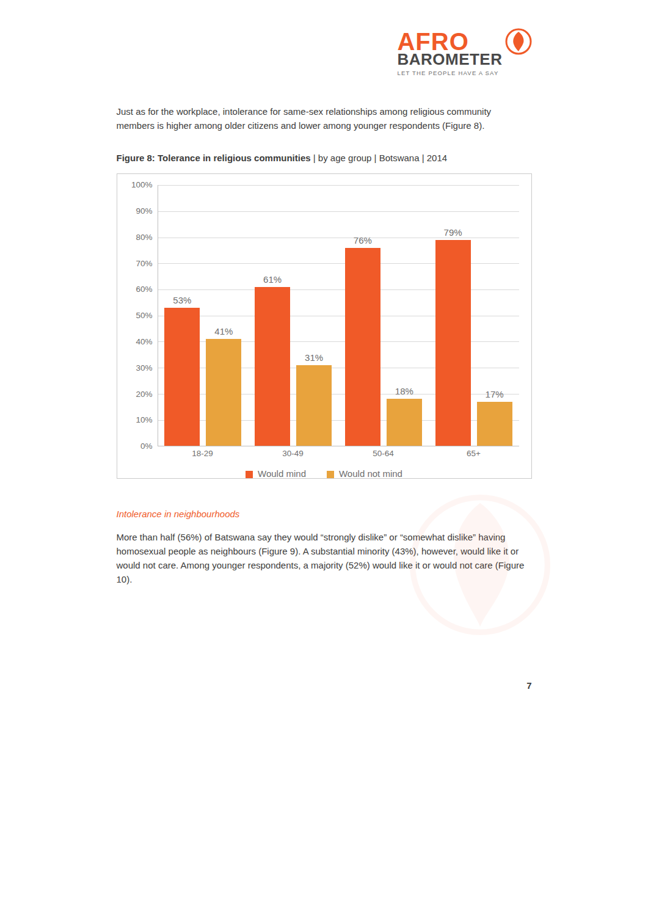AFRO BAROMETER
Let the people have a say
Just as for the workplace, intolerance for same-sex relationships among religious community members is higher among older citizens and lower among younger respondents (Figure 8).
Figure 8: Tolerance in religious communities | by age group | Botswana | 2014
100%
90%
80%
70%
60%
50%
40%
30%
20%
10%
0%
53%
41%
61%
31%
76%
18%
79%
17%
18-29
30-49
50-64
65+
Would mind
Would not mind
Intolerance in neighbourhoods
More than half (56%) of Batswana say they would “strongly dislike” or “somewhat dislike” having homosexual people as neighbours (Figure 9). A substantial minority (43%), however, would like it or would not care. Among younger respondents, a majority (52%) would like it or would not care (Figure 10).
7